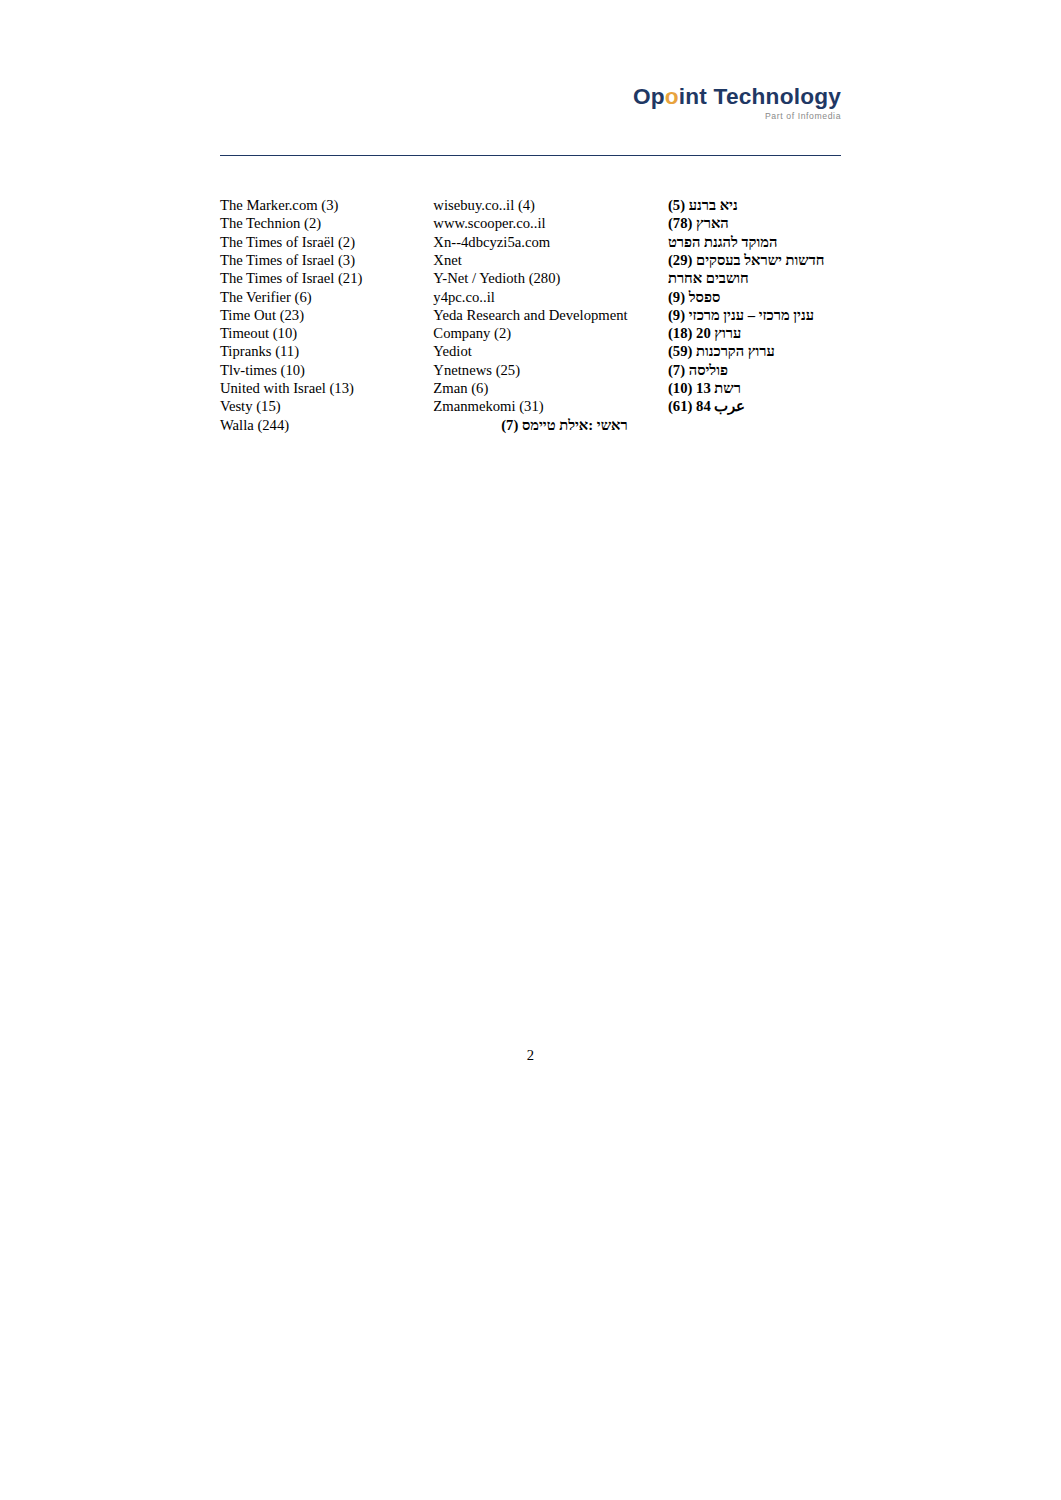Op oint Technology
Part of Infomedia
The Marker.com (3)
The Technion (2)
The Times of Israël (2)
The Times of Israel (3)
The Times of Israel (21)
The Verifier (6)
Time Out (23)
Timeout (10)
Tipranks (11)
Tlv-times (10)
United with Israel (13)
Vesty (15)
Walla (244)
wisebuy.co..il (4)
www.scooper.co..il
Xn--4dbcyzi5a.com
Xnet
Y-Net / Yedioth (280)
y4pc.co..il
Yeda Research and Development
Company (2)
Yediot
Ynetnews (25)
Zman (6)
Zmanmekomi (31)
ראשי :אילת טיימס (7)
ניא ברנע (5)
הארץ (78)
המוקד להגנת הפרט
חדשות ישראל בעסקים (29)
חושבים אחרת
ספסל (9)
ענין מרכזי – ענין מרכזי (9)
ערוץ 20 (18)
ערוץ הקרכנות (59)
פוליסה (7)
רשת 13 (10)
عرب 84 (61)
2